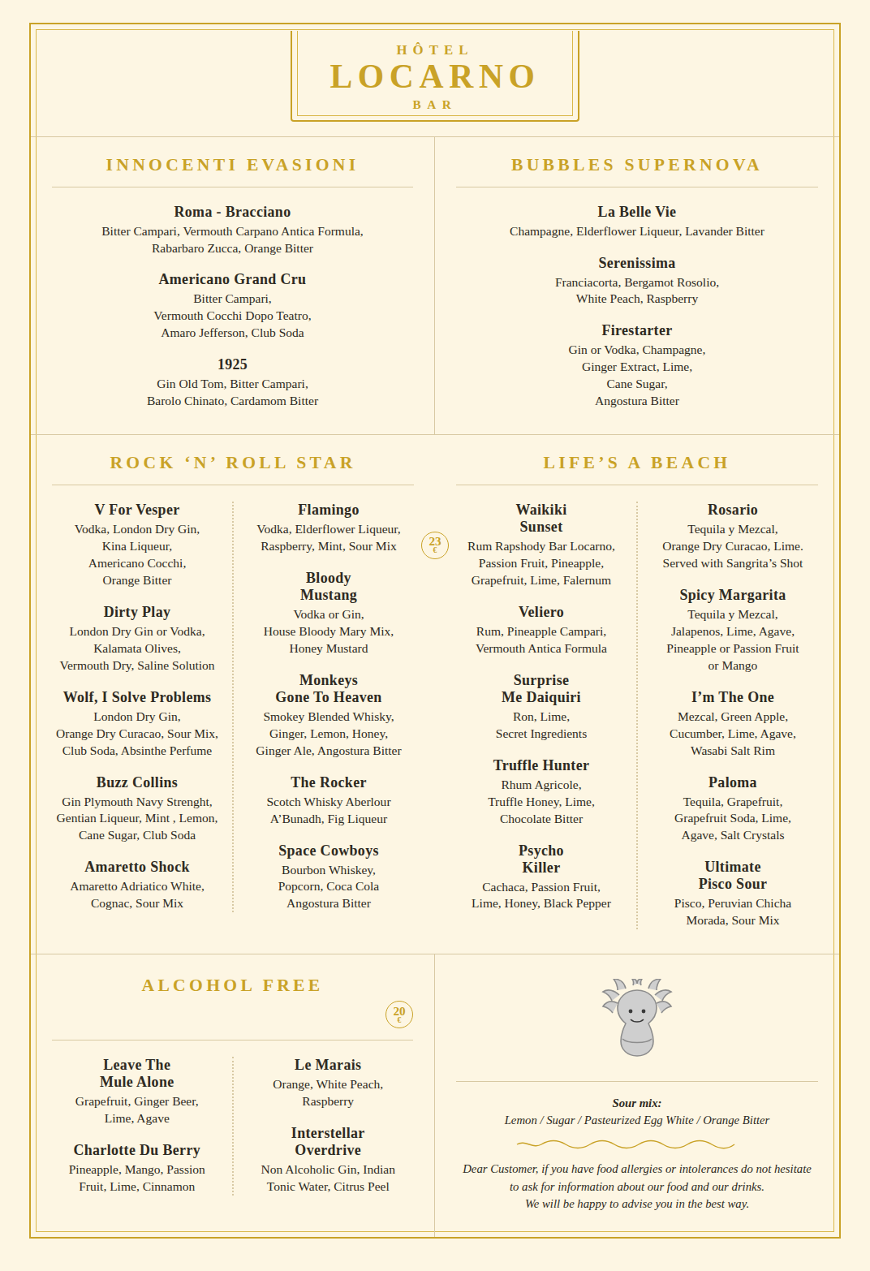Hôtel
Locarno
Bar
Innocenti Evasioni
Roma - Bracciano
Bitter Campari, Vermouth Carpano Antica Formula,
Rabarbaro Zucca, Orange Bitter
Americano Grand Cru
Bitter Campari,
Vermouth Cocchi Dopo Teatro,
Amaro Jefferson, Club Soda
1925
Gin Old Tom, Bitter Campari,
Barolo Chinato, Cardamom Bitter
Bubbles Supernova
La Belle Vie
Champagne, Elderflower Liqueur, Lavander Bitter
Serenissima
Franciacorta, Bergamot Rosolio,
White Peach, Raspberry
Firestarter
Gin or Vodka, Champagne,
Ginger Extract, Lime,
Cane Sugar,
Angostura Bitter
23€
Rock ‘n’ Roll Star
V For Vesper
Vodka, London Dry Gin,
Kina Liqueur,
Americano Cocchi,
Orange Bitter
Dirty Play
London Dry Gin or Vodka,
Kalamata Olives,
Vermouth Dry, Saline Solution
Wolf, I Solve Problems
London Dry Gin,
Orange Dry Curacao, Sour Mix,
Club Soda, Absinthe Perfume
Buzz Collins
Gin Plymouth Navy Strenght,
Gentian Liqueur, Mint , Lemon,
Cane Sugar, Club Soda
Amaretto Shock
Amaretto Adriatico White,
Cognac, Sour Mix
Flamingo
Vodka, Elderflower Liqueur,
Raspberry, Mint, Sour Mix
Bloody
Mustang
Vodka or Gin,
House Bloody Mary Mix,
Honey Mustard
Monkeys
Gone To Heaven
Smokey Blended Whisky,
Ginger, Lemon, Honey,
Ginger Ale, Angostura Bitter
The Rocker
Scotch Whisky Aberlour
A’Bunadh, Fig Liqueur
Space Cowboys
Bourbon Whiskey,
Popcorn, Coca Cola
Angostura Bitter
Life’s A Beach
Waikiki
Sunset
Rum Rapshody Bar Locarno,
Passion Fruit, Pineapple,
Grapefruit, Lime, Falernum
Veliero
Rum, Pineapple Campari,
Vermouth Antica Formula
Surprise
Me Daiquiri
Ron, Lime,
Secret Ingredients
Truffle Hunter
Rhum Agricole,
Truffle Honey, Lime,
Chocolate Bitter
Psycho
Killer
Cachaca, Passion Fruit,
Lime, Honey, Black Pepper
Rosario
Tequila y Mezcal,
Orange Dry Curacao, Lime.
Served with Sangrita’s Shot
Spicy Margarita
Tequila y Mezcal,
Jalapenos, Lime, Agave,
Pineapple or Passion Fruit
or Mango
I’m The One
Mezcal, Green Apple,
Cucumber, Lime, Agave,
Wasabi Salt Rim
Paloma
Tequila, Grapefruit,
Grapefruit Soda, Lime,
Agave, Salt Crystals
Ultimate
Pisco Sour
Pisco, Peruvian Chicha
Morada, Sour Mix
Alcohol Free
20€
Leave The
Mule Alone
Grapefruit, Ginger Beer,
Lime, Agave
Charlotte Du Berry
Pineapple, Mango, Passion
Fruit, Lime, Cinnamon
Le Marais
Orange, White Peach,
Raspberry
Interstellar
Overdrive
Non Alcoholic Gin, Indian
Tonic Water, Citrus Peel
Sour mix:
Lemon / Sugar / Pasteurized Egg White / Orange Bitter
Dear Customer, if you have food allergies or intolerances do not hesitate
to ask for information about our food and our drinks.
We will be happy to advise you in the best way.